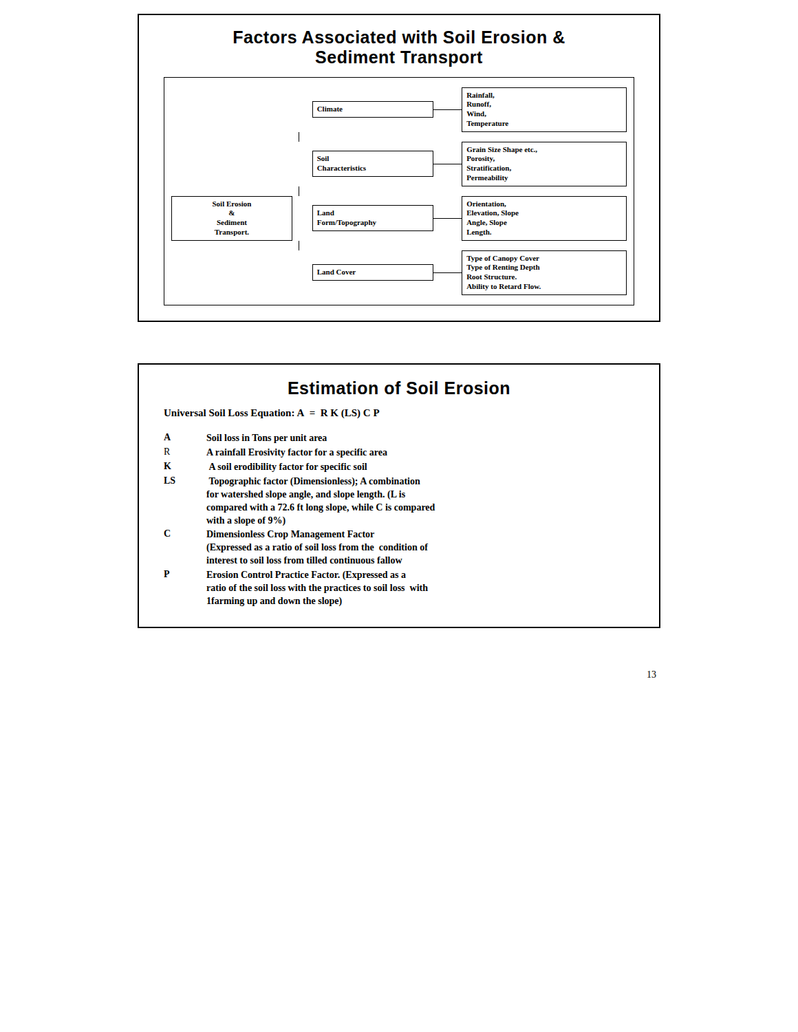Factors Associated with Soil Erosion &
Sediment Transport
| | | Climate | | Rainfall, Runoff, Wind, Temperature |
| | | Soil Characteristics | | Grain Size Shape etc., Porosity, Stratification, Permeability |
| Soil Erosion & Sediment Transport. | | Land Form/Topography | | Orientation, Elevation, Slope Angle, Slope Length. |
| | | Land Cover | | Type of Canopy Cover Type of Renting Depth Root Structure. Ability to Retard Flow. |
Estimation of Soil Erosion
Universal Soil Loss Equation: A = R K (LS) C P
| A | Soil loss in Tons per unit area |
| R | A rainfall Erosivity factor for a specific area |
| K | A soil erodibility factor for specific soil |
| LS | Topographic factor (Dimensionless); A combination for watershed slope angle, and slope length. (L is compared with a 72.6 ft long slope, while C is compared with a slope of 9%) |
| C | Dimensionless Crop Management Factor (Expressed as a ratio of soil loss from the condition of interest to soil loss from tilled continuous fallow |
| P | Erosion Control Practice Factor. (Expressed as a ratio of the soil loss with the practices to soil loss with 1farming up and down the slope) |
13